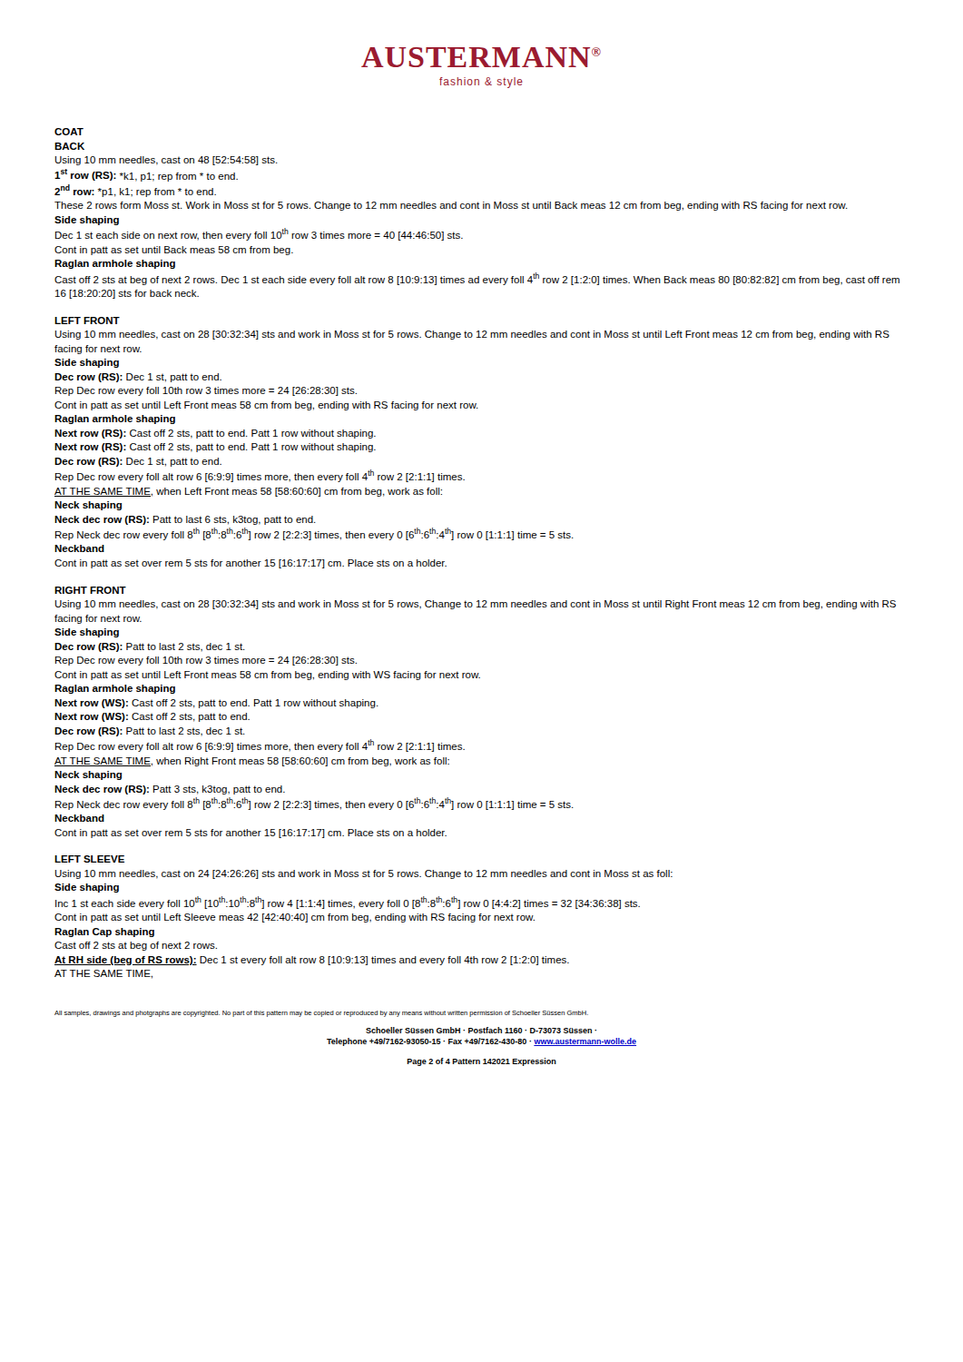AUSTERMANN®
fashion & style
COAT
BACK
Using 10 mm needles, cast on 48 [52:54:58] sts.
1st row (RS): *k1, p1; rep from * to end.
2nd row: *p1, k1; rep from * to end.
These 2 rows form Moss st. Work in Moss st for 5 rows. Change to 12 mm needles and cont in Moss st until Back meas 12 cm from beg, ending with RS facing for next row.
Side shaping
Dec 1 st each side on next row, then every foll 10th row 3 times more = 40 [44:46:50] sts.
Cont in patt as set until Back meas 58 cm from beg.
Raglan armhole shaping
Cast off 2 sts at beg of next 2 rows. Dec 1 st each side every foll alt row 8 [10:9:13] times ad every foll 4th row 2 [1:2:0] times. When Back meas 80 [80:82:82] cm from beg, cast off rem 16 [18:20:20] sts for back neck.
LEFT FRONT
Using 10 mm needles, cast on 28 [30:32:34] sts and work in Moss st for 5 rows. Change to 12 mm needles and cont in Moss st until Left Front meas 12 cm from beg, ending with RS facing for next row.
Side shaping
Dec row (RS): Dec 1 st, patt to end.
Rep Dec row every foll 10th row 3 times more = 24 [26:28:30] sts.
Cont in patt as set until Left Front meas 58 cm from beg, ending with RS facing for next row.
Raglan armhole shaping
Next row (RS): Cast off 2 sts, patt to end. Patt 1 row without shaping.
Next row (RS): Cast off 2 sts, patt to end. Patt 1 row without shaping.
Dec row (RS): Dec 1 st, patt to end.
Rep Dec row every foll alt row 6 [6:9:9] times more, then every foll 4th row 2 [2:1:1] times.
AT THE SAME TIME, when Left Front meas 58 [58:60:60] cm from beg, work as foll:
Neck shaping
Neck dec row (RS): Patt to last 6 sts, k3tog, patt to end.
Rep Neck dec row every foll 8th [8th:8th:6th] row 2 [2:2:3] times, then every 0 [6th:6th:4th] row 0 [1:1:1] time = 5 sts.
Neckband
Cont in patt as set over rem 5 sts for another 15 [16:17:17] cm. Place sts on a holder.
RIGHT FRONT
Using 10 mm needles, cast on 28 [30:32:34] sts and work in Moss st for 5 rows, Change to 12 mm needles and cont in Moss st until Right Front meas 12 cm from beg, ending with RS facing for next row.
Side shaping
Dec row (RS): Patt to last 2 sts, dec 1 st.
Rep Dec row every foll 10th row 3 times more = 24 [26:28:30] sts.
Cont in patt as set until Left Front meas 58 cm from beg, ending with WS facing for next row.
Raglan armhole shaping
Next row (WS): Cast off 2 sts, patt to end. Patt 1 row without shaping.
Next row (WS): Cast off 2 sts, patt to end.
Dec row (RS): Patt to last 2 sts, dec 1 st.
Rep Dec row every foll alt row 6 [6:9:9] times more, then every foll 4th row 2 [2:1:1] times.
AT THE SAME TIME, when Right Front meas 58 [58:60:60] cm from beg, work as foll:
Neck shaping
Neck dec row (RS): Patt 3 sts, k3tog, patt to end.
Rep Neck dec row every foll 8th [8th:8th:6th] row 2 [2:2:3] times, then every 0 [6th:6th:4th] row 0 [1:1:1] time = 5 sts.
Neckband
Cont in patt as set over rem 5 sts for another 15 [16:17:17] cm. Place sts on a holder.
LEFT SLEEVE
Using 10 mm needles, cast on 24 [24:26:26] sts and work in Moss st for 5 rows. Change to 12 mm needles and cont in Moss st as foll:
Side shaping
Inc 1 st each side every foll 10th [10th:10th:8th] row 4 [1:1:4] times, every foll 0 [8th:8th:6th] row 0 [4:4:2] times = 32 [34:36:38] sts.
Cont in patt as set until Left Sleeve meas 42 [42:40:40] cm from beg, ending with RS facing for next row.
Raglan Cap shaping
Cast off 2 sts at beg of next 2 rows.
At RH side (beg of RS rows): Dec 1 st every foll alt row 8 [10:9:13] times and every foll 4th row 2 [1:2:0] times.
AT THE SAME TIME,
All samples, drawings and photgraphs are copyrighted. No part of this pattern may be copied or reproduced by any means without written permission of Schoeller Süssen GmbH.
Schoeller Süssen GmbH · Postfach 1160 · D-73073 Süssen ·
Telephone +49/7162-93050-15 · Fax +49/7162-430-80 · www.austermann-wolle.de
Page 2 of 4 Pattern 142021 Expression